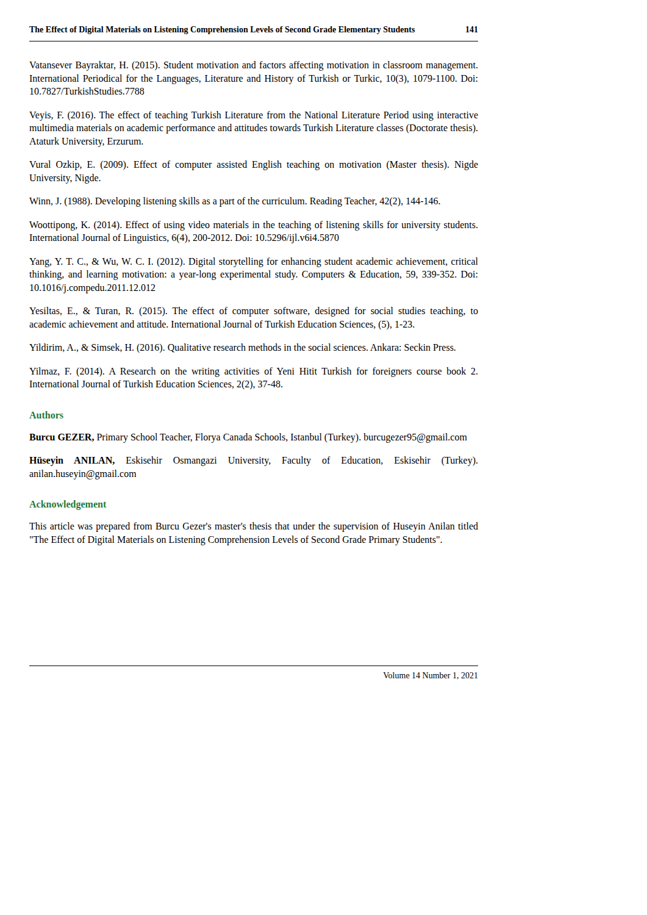The Effect of Digital Materials on Listening Comprehension Levels of Second Grade Elementary Students 141
Vatansever Bayraktar, H. (2015). Student motivation and factors affecting motivation in classroom management. International Periodical for the Languages, Literature and History of Turkish or Turkic, 10(3), 1079-1100. Doi: 10.7827/TurkishStudies.7788
Veyis, F. (2016). The effect of teaching Turkish Literature from the National Literature Period using interactive multimedia materials on academic performance and attitudes towards Turkish Literature classes (Doctorate thesis). Ataturk University, Erzurum.
Vural Ozkip, E. (2009). Effect of computer assisted English teaching on motivation (Master thesis). Nigde University, Nigde.
Winn, J. (1988). Developing listening skills as a part of the curriculum. Reading Teacher, 42(2), 144-146.
Woottipong, K. (2014). Effect of using video materials in the teaching of listening skills for university students. International Journal of Linguistics, 6(4), 200-2012. Doi: 10.5296/ijl.v6i4.5870
Yang, Y. T. C., & Wu, W. C. I. (2012). Digital storytelling for enhancing student academic achievement, critical thinking, and learning motivation: a year-long experimental study. Computers & Education, 59, 339-352. Doi: 10.1016/j.compedu.2011.12.012
Yesiltas, E., & Turan, R. (2015). The effect of computer software, designed for social studies teaching, to academic achievement and attitude. International Journal of Turkish Education Sciences, (5), 1-23.
Yildirim, A., & Simsek, H. (2016). Qualitative research methods in the social sciences. Ankara: Seckin Press.
Yilmaz, F. (2014). A Research on the writing activities of Yeni Hitit Turkish for foreigners course book 2. International Journal of Turkish Education Sciences, 2(2), 37-48.
Authors
Burcu GEZER, Primary School Teacher, Florya Canada Schools, Istanbul (Turkey). burcugezer95@gmail.com
Hüseyin ANILAN, Eskisehir Osmangazi University, Faculty of Education, Eskisehir (Turkey). anilan.huseyin@gmail.com
Acknowledgement
This article was prepared from Burcu Gezer's master's thesis that under the supervision of Huseyin Anilan titled "The Effect of Digital Materials on Listening Comprehension Levels of Second Grade Primary Students".
Volume 14 Number 1, 2021